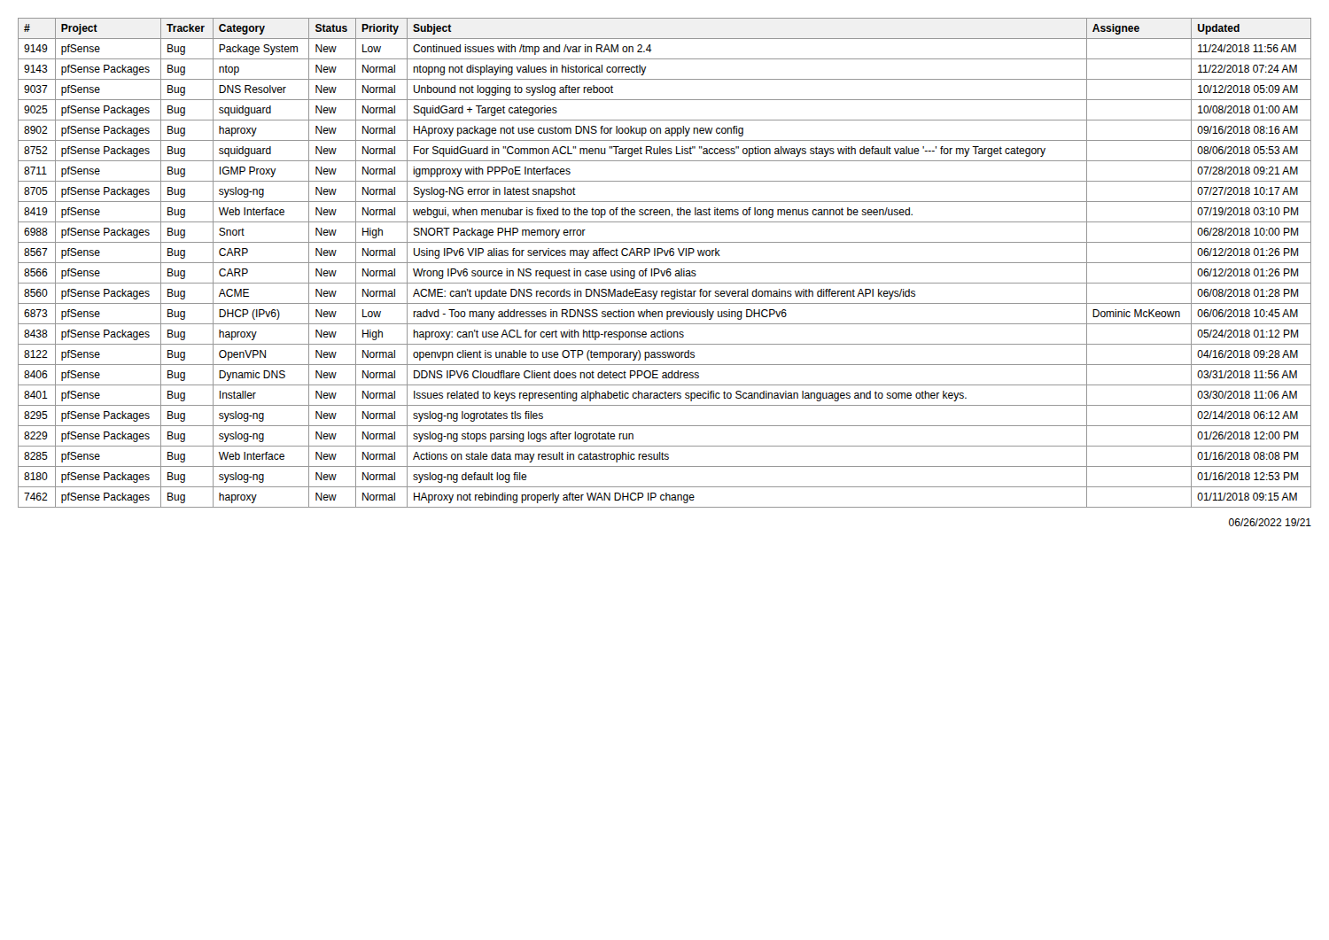| # | Project | Tracker | Category | Status | Priority | Subject | Assignee | Updated |
| --- | --- | --- | --- | --- | --- | --- | --- | --- |
| 9149 | pfSense | Bug | Package System | New | Low | Continued issues with /tmp and /var in RAM on 2.4 | | 11/24/2018 11:56 AM |
| 9143 | pfSense Packages | Bug | ntop | New | Normal | ntopng not displaying values in historical correctly | | 11/22/2018 07:24 AM |
| 9037 | pfSense | Bug | DNS Resolver | New | Normal | Unbound not logging to syslog after reboot | | 10/12/2018 05:09 AM |
| 9025 | pfSense Packages | Bug | squidguard | New | Normal | SquidGard + Target categories | | 10/08/2018 01:00 AM |
| 8902 | pfSense Packages | Bug | haproxy | New | Normal | HAproxy package not use custom DNS for lookup on apply new config | | 09/16/2018 08:16 AM |
| 8752 | pfSense Packages | Bug | squidguard | New | Normal | For SquidGuard in "Common ACL" menu "Target Rules List" "access" option always stays with default value '---' for my Target category | | 08/06/2018 05:53 AM |
| 8711 | pfSense | Bug | IGMP Proxy | New | Normal | igmpproxy with PPPoE Interfaces | | 07/28/2018 09:21 AM |
| 8705 | pfSense Packages | Bug | syslog-ng | New | Normal | Syslog-NG error in latest snapshot | | 07/27/2018 10:17 AM |
| 8419 | pfSense | Bug | Web Interface | New | Normal | webgui, when menubar is fixed to the top of the screen, the last items of long menus cannot be seen/used. | | 07/19/2018 03:10 PM |
| 6988 | pfSense Packages | Bug | Snort | New | High | SNORT Package PHP memory error | | 06/28/2018 10:00 PM |
| 8567 | pfSense | Bug | CARP | New | Normal | Using IPv6 VIP alias for services may affect CARP IPv6 VIP work | | 06/12/2018 01:26 PM |
| 8566 | pfSense | Bug | CARP | New | Normal | Wrong IPv6 source in NS request in case using of IPv6 alias | | 06/12/2018 01:26 PM |
| 8560 | pfSense Packages | Bug | ACME | New | Normal | ACME: can't update DNS records in DNSMadeEasy registar for several domains with different API keys/ids | | 06/08/2018 01:28 PM |
| 6873 | pfSense | Bug | DHCP (IPv6) | New | Low | radvd - Too many addresses in RDNSS section when previously using DHCPv6 | Dominic McKeown | 06/06/2018 10:45 AM |
| 8438 | pfSense Packages | Bug | haproxy | New | High | haproxy: can't use ACL for cert with http-response actions | | 05/24/2018 01:12 PM |
| 8122 | pfSense | Bug | OpenVPN | New | Normal | openvpn client is unable to use OTP (temporary) passwords | | 04/16/2018 09:28 AM |
| 8406 | pfSense | Bug | Dynamic DNS | New | Normal | DDNS IPV6 Cloudflare Client does not detect PPOE address | | 03/31/2018 11:56 AM |
| 8401 | pfSense | Bug | Installer | New | Normal | Issues related to keys representing alphabetic characters specific to Scandinavian languages and to some other keys. | | 03/30/2018 11:06 AM |
| 8295 | pfSense Packages | Bug | syslog-ng | New | Normal | syslog-ng logrotates tls files | | 02/14/2018 06:12 AM |
| 8229 | pfSense Packages | Bug | syslog-ng | New | Normal | syslog-ng stops parsing logs after logrotate run | | 01/26/2018 12:00 PM |
| 8285 | pfSense | Bug | Web Interface | New | Normal | Actions on stale data may result in catastrophic results | | 01/16/2018 08:08 PM |
| 8180 | pfSense Packages | Bug | syslog-ng | New | Normal | syslog-ng default log file | | 01/16/2018 12:53 PM |
| 7462 | pfSense Packages | Bug | haproxy | New | Normal | HAproxy not rebinding properly after WAN DHCP IP change | | 01/11/2018 09:15 AM |
06/26/2022 19/21